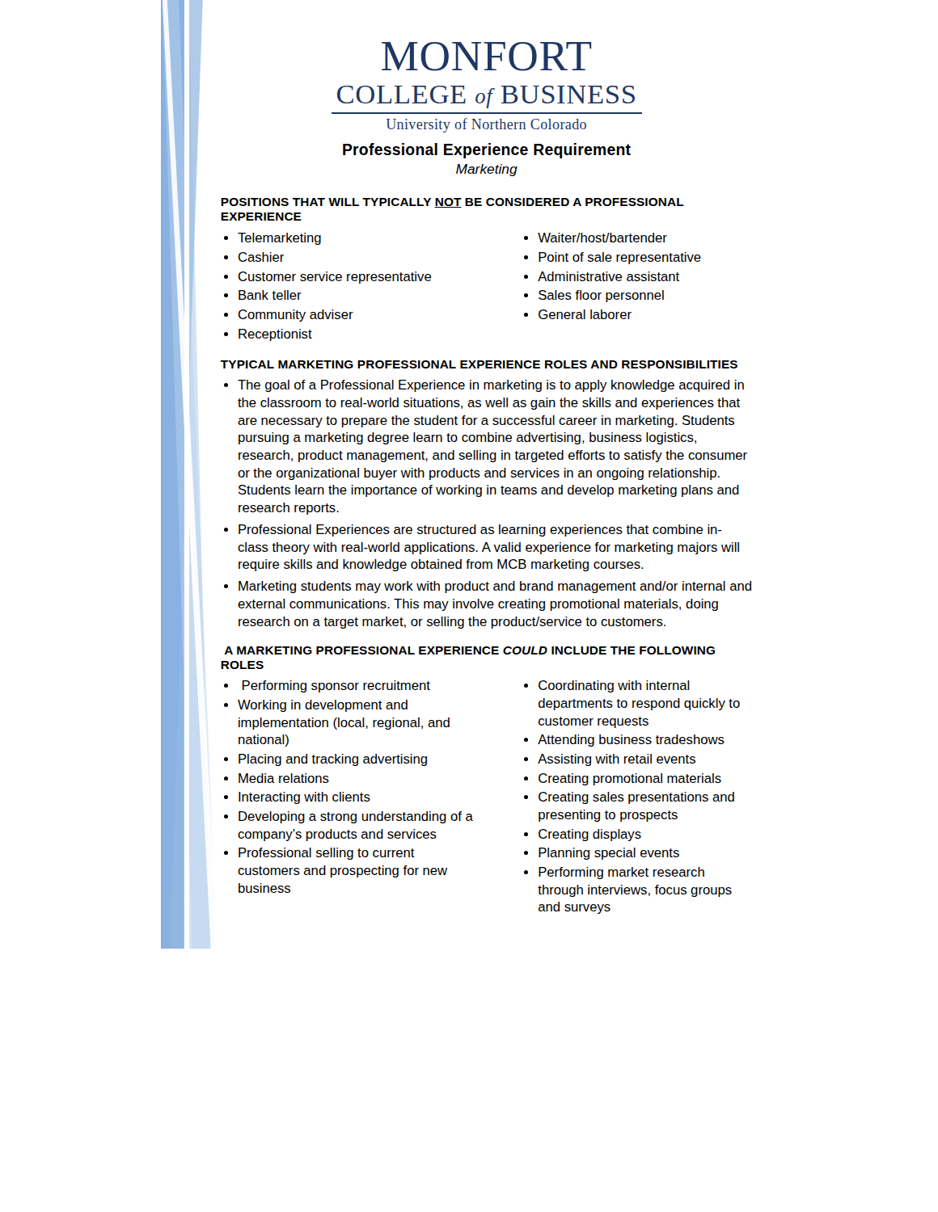MONFORT
COLLEGE of BUSINESS
University of Northern Colorado
Professional Experience Requirement
Marketing
POSITIONS THAT WILL TYPICALLY NOT BE CONSIDERED A PROFESSIONAL EXPERIENCE
Telemarketing
Cashier
Customer service representative
Bank teller
Community adviser
Receptionist
Waiter/host/bartender
Point of sale representative
Administrative assistant
Sales floor personnel
General laborer
TYPICAL MARKETING PROFESSIONAL EXPERIENCE ROLES AND RESPONSIBILITIES
The goal of a Professional Experience in marketing is to apply knowledge acquired in the classroom to real-world situations, as well as gain the skills and experiences that are necessary to prepare the student for a successful career in marketing. Students pursuing a marketing degree learn to combine advertising, business logistics, research, product management, and selling in targeted efforts to satisfy the consumer or the organizational buyer with products and services in an ongoing relationship. Students learn the importance of working in teams and develop marketing plans and research reports.
Professional Experiences are structured as learning experiences that combine in-class theory with real-world applications. A valid experience for marketing majors will require skills and knowledge obtained from MCB marketing courses.
Marketing students may work with product and brand management and/or internal and external communications. This may involve creating promotional materials, doing research on a target market, or selling the product/service to customers.
A MARKETING PROFESSIONAL EXPERIENCE COULD INCLUDE THE FOLLOWING ROLES
Performing sponsor recruitment
Working in development and implementation (local, regional, and national)
Placing and tracking advertising
Media relations
Interacting with clients
Developing a strong understanding of a company’s products and services
Professional selling to current customers and prospecting for new business
Coordinating with internal departments to respond quickly to customer requests
Attending business tradeshows
Assisting with retail events
Creating promotional materials
Creating sales presentations and presenting to prospects
Creating displays
Planning special events
Performing market research through interviews, focus groups and surveys